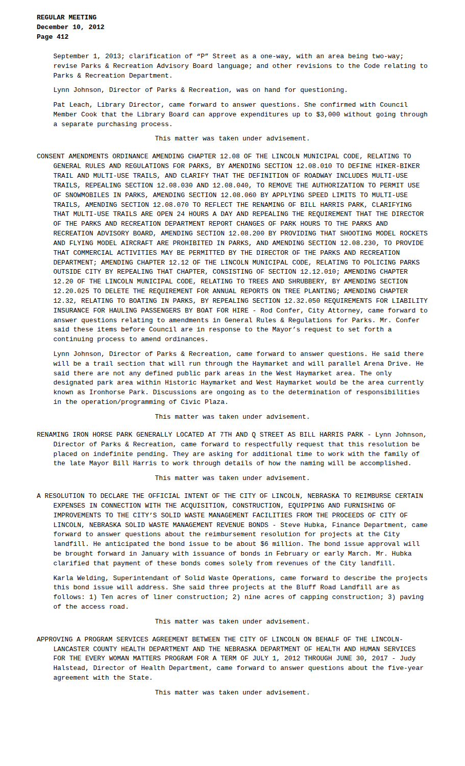REGULAR MEETING
December 10, 2012
Page 412
September 1, 2013; clarification of “P” Street as a one-way, with an area being two-way; revise Parks & Recreation Advisory Board language; and other revisions to the Code relating to Parks & Recreation Department.
Lynn Johnson, Director of Parks & Recreation, was on hand for questioning.
Pat Leach, Library Director, came forward to answer questions. She confirmed with Council Member Cook that the Library Board can approve expenditures up to $3,000 without going through a separate purchasing process.
This matter was taken under advisement.
CONSENT AMENDMENTS ORDINANCE AMENDING CHAPTER 12.08 OF THE LINCOLN MUNICIPAL CODE, RELATING TO GENERAL RULES AND REGULATIONS FOR PARKS, BY AMENDING SECTION 12.08.010 TO DEFINE HIKER-BIKER TRAIL AND MULTI-USE TRAILS, AND CLARIFY THAT THE DEFINITION OF ROADWAY INCLUDES MULTI-USE TRAILS, REPEALING SECTION 12.08.030 AND 12.08.040, TO REMOVE THE AUTHORIZATION TO PERMIT USE OF SNOWMOBILES IN PARKS, AMENDING SECTION 12.08.060 BY APPLYING SPEED LIMITS TO MULTI-USE TRAILS, AMENDING SECTION 12.08.070 TO REFLECT THE RENAMING OF BILL HARRIS PARK, CLARIFYING THAT MULTI-USE TRAILS ARE OPEN 24 HOURS A DAY AND REPEALING THE REQUIREMENT THAT THE DIRECTOR OF THE PARKS AND RECREATION DEPARTMENT REPORT CHANGES OF PARK HOURS TO THE PARKS AND RECREATION ADVISORY BOARD, AMENDING SECTION 12.08.200 BY PROVIDING THAT SHOOTING MODEL ROCKETS AND FLYING MODEL AIRCRAFT ARE PROHIBITED IN PARKS, AND AMENDING SECTION 12.08.230, TO PROVIDE THAT COMMERCIAL ACTIVITIES MAY BE PERMITTED BY THE DIRECTOR OF THE PARKS AND RECREATION DEPARTMENT; AMENDING CHAPTER 12.12 OF THE LINCOLN MUNICIPAL CODE, RELATING TO POLICING PARKS OUTSIDE CITY BY REPEALING THAT CHAPTER, CONSISTING OF SECTION 12.12.010; AMENDING CHAPTER 12.20 OF THE LINCOLN MUNICIPAL CODE, RELATING TO TREES AND SHRUBBERY, BY AMENDING SECTION 12.20.025 TO DELETE THE REQUIREMENT FOR ANNUAL REPORTS ON TREE PLANTING; AMENDING CHAPTER 12.32, RELATING TO BOATING IN PARKS, BY REPEALING SECTION 12.32.050 REQUIREMENTS FOR LIABILITY INSURANCE FOR HAULING PASSENGERS BY BOAT FOR HIRE - Rod Confer, City Attorney, came forward to answer questions relating to amendments in General Rules & Regulations for Parks. Mr. Confer said these items before Council are in response to the Mayor’s request to set forth a continuing process to amend ordinances.
Lynn Johnson, Director of Parks & Recreation, came forward to answer questions. He said there will be a trail section that will run through the Haymarket and will parallel Arena Drive. He said there are not any defined public park areas in the West Haymarket area. The only designated park area within Historic Haymarket and West Haymarket would be the area currently known as Ironhorse Park. Discussions are ongoing as to the determination of responsibilities in the operation/programming of Civic Plaza.
This matter was taken under advisement.
RENAMING IRON HORSE PARK GENERALLY LOCATED AT 7TH AND Q STREET AS BILL HARRIS PARK - Lynn Johnson, Director of Parks & Recreation, came forward to respectfully request that this resolution be placed on indefinite pending. They are asking for additional time to work with the family of the late Mayor Bill Harris to work through details of how the naming will be accomplished.
This matter was taken under advisement.
A RESOLUTION TO DECLARE THE OFFICIAL INTENT OF THE CITY OF LINCOLN, NEBRASKA TO REIMBURSE CERTAIN EXPENSES IN CONNECTION WITH THE ACQUISITION, CONSTRUCTION, EQUIPPING AND FURNISHING OF IMPROVEMENTS TO THE CITY’S SOLID WASTE MANAGEMENT FACILITIES FROM THE PROCEEDS OF CITY OF LINCOLN, NEBRASKA SOLID WASTE MANAGEMENT REVENUE BONDS - Steve Hubka, Finance Department, came forward to answer questions about the reimbursement resolution for projects at the City landfill. He anticipated the bond issue to be about $6 million. The bond issue approval will be brought forward in January with issuance of bonds in February or early March. Mr. Hubka clarified that payment of these bonds comes solely from revenues of the City landfill.
Karla Welding, Superintendant of Solid Waste Operations, came forward to describe the projects this bond issue will address. She said three projects at the Bluff Road Landfill are as follows: 1) Ten acres of liner construction; 2) nine acres of capping construction; 3) paving of the access road.
This matter was taken under advisement.
APPROVING A PROGRAM SERVICES AGREEMENT BETWEEN THE CITY OF LINCOLN ON BEHALF OF THE LINCOLN-LANCASTER COUNTY HEALTH DEPARTMENT AND THE NEBRASKA DEPARTMENT OF HEALTH AND HUMAN SERVICES FOR THE EVERY WOMAN MATTERS PROGRAM FOR A TERM OF JULY 1, 2012 THROUGH JUNE 30, 2017 - Judy Halstead, Director of Health Department, came forward to answer questions about the five-year agreement with the State.
This matter was taken under advisement.